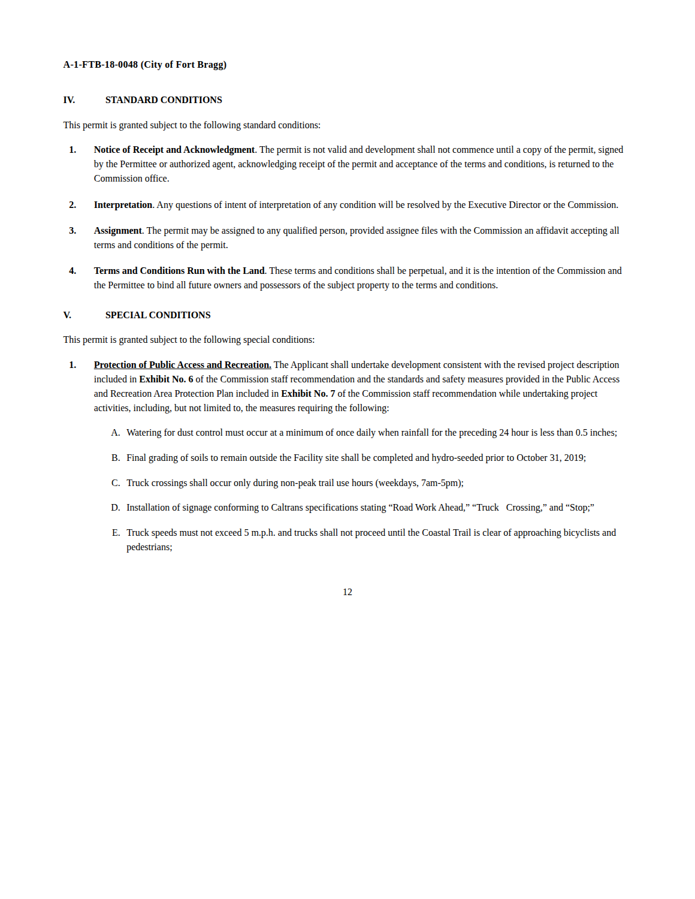A-1-FTB-18-0048 (City of Fort Bragg)
IV. STANDARD CONDITIONS
This permit is granted subject to the following standard conditions:
Notice of Receipt and Acknowledgment. The permit is not valid and development shall not commence until a copy of the permit, signed by the Permittee or authorized agent, acknowledging receipt of the permit and acceptance of the terms and conditions, is returned to the Commission office.
Interpretation. Any questions of intent of interpretation of any condition will be resolved by the Executive Director or the Commission.
Assignment. The permit may be assigned to any qualified person, provided assignee files with the Commission an affidavit accepting all terms and conditions of the permit.
Terms and Conditions Run with the Land. These terms and conditions shall be perpetual, and it is the intention of the Commission and the Permittee to bind all future owners and possessors of the subject property to the terms and conditions.
V. SPECIAL CONDITIONS
This permit is granted subject to the following special conditions:
Protection of Public Access and Recreation. The Applicant shall undertake development consistent with the revised project description included in Exhibit No. 6 of the Commission staff recommendation and the standards and safety measures provided in the Public Access and Recreation Area Protection Plan included in Exhibit No. 7 of the Commission staff recommendation while undertaking project activities, including, but not limited to, the measures requiring the following:
Watering for dust control must occur at a minimum of once daily when rainfall for the preceding 24 hour is less than 0.5 inches;
Final grading of soils to remain outside the Facility site shall be completed and hydro-seeded prior to October 31, 2019;
Truck crossings shall occur only during non-peak trail use hours (weekdays, 7am-5pm);
Installation of signage conforming to Caltrans specifications stating “Road Work Ahead,” “Truck Crossing,” and “Stop;”
Truck speeds must not exceed 5 m.p.h. and trucks shall not proceed until the Coastal Trail is clear of approaching bicyclists and pedestrians;
12